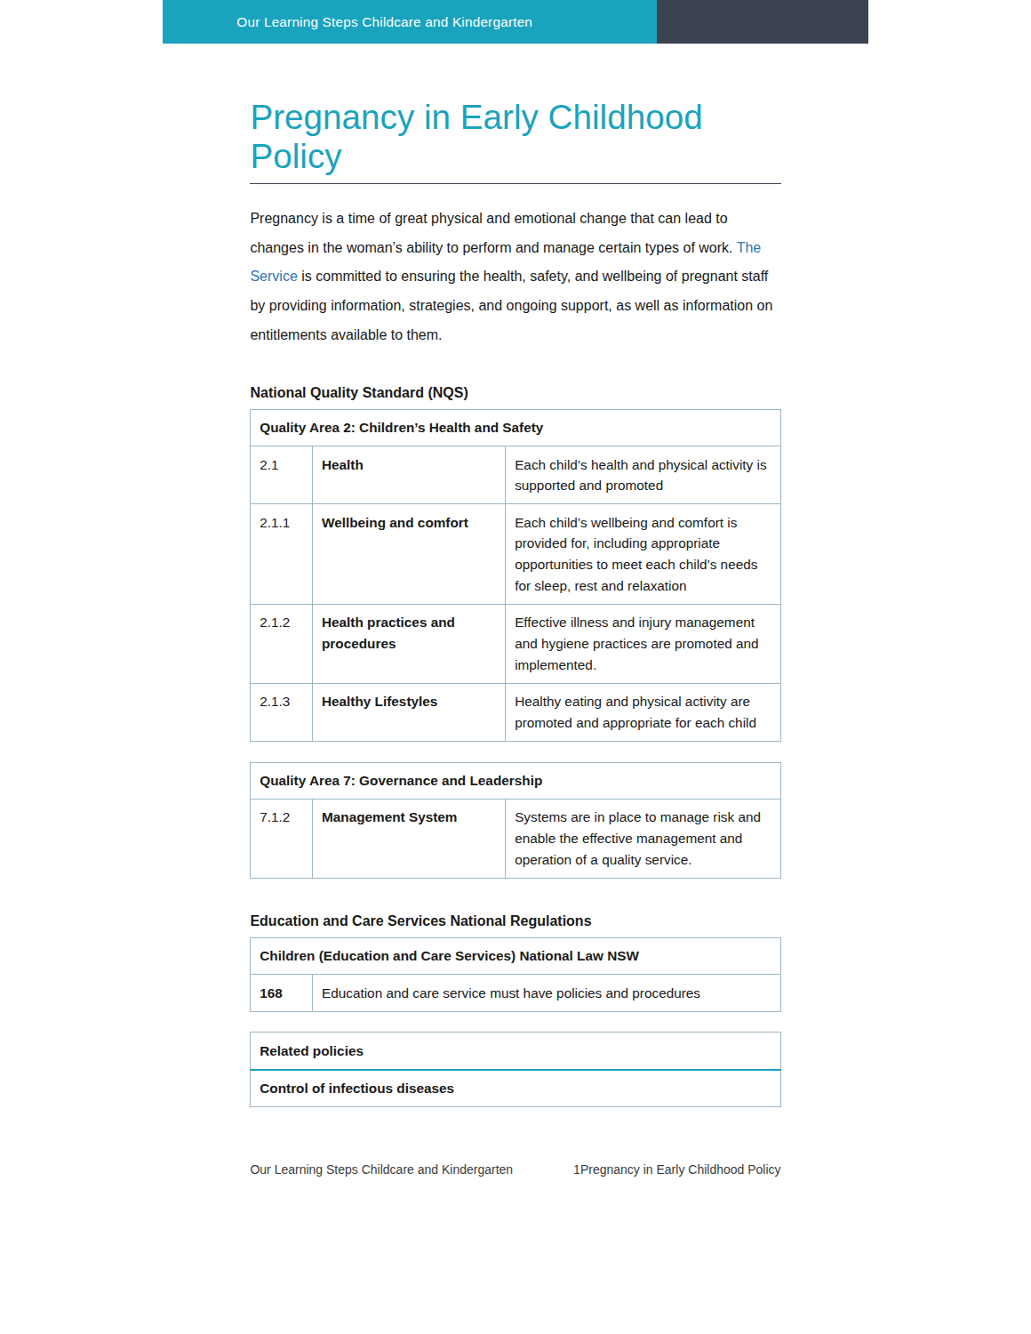Our Learning Steps Childcare and Kindergarten
Pregnancy in Early Childhood Policy
Pregnancy is a time of great physical and emotional change that can lead to changes in the woman’s ability to perform and manage certain types of work. The Service is committed to ensuring the health, safety, and wellbeing of pregnant staff by providing information, strategies, and ongoing support, as well as information on entitlements available to them.
National Quality Standard (NQS)
| Quality Area 2: Children’s Health and Safety |
| 2.1 | Health | Each child’s health and physical activity is supported and promoted |
| 2.1.1 | Wellbeing and comfort | Each child’s wellbeing and comfort is provided for, including appropriate opportunities to meet each child’s needs for sleep, rest and relaxation |
| 2.1.2 | Health practices and procedures | Effective illness and injury management and hygiene practices are promoted and implemented. |
| 2.1.3 | Healthy Lifestyles | Healthy eating and physical activity are promoted and appropriate for each child |
| Quality Area 7: Governance and Leadership |
| 7.1.2 | Management System | Systems are in place to manage risk and enable the effective management and operation of a quality service. |
Education and Care Services National Regulations
| Children (Education and Care Services) National Law NSW |
| 168 | Education and care service must have policies and procedures |
| Related policies |
| Control of infectious diseases |
Our Learning Steps Childcare and Kindergarten
1
Pregnancy in Early Childhood Policy